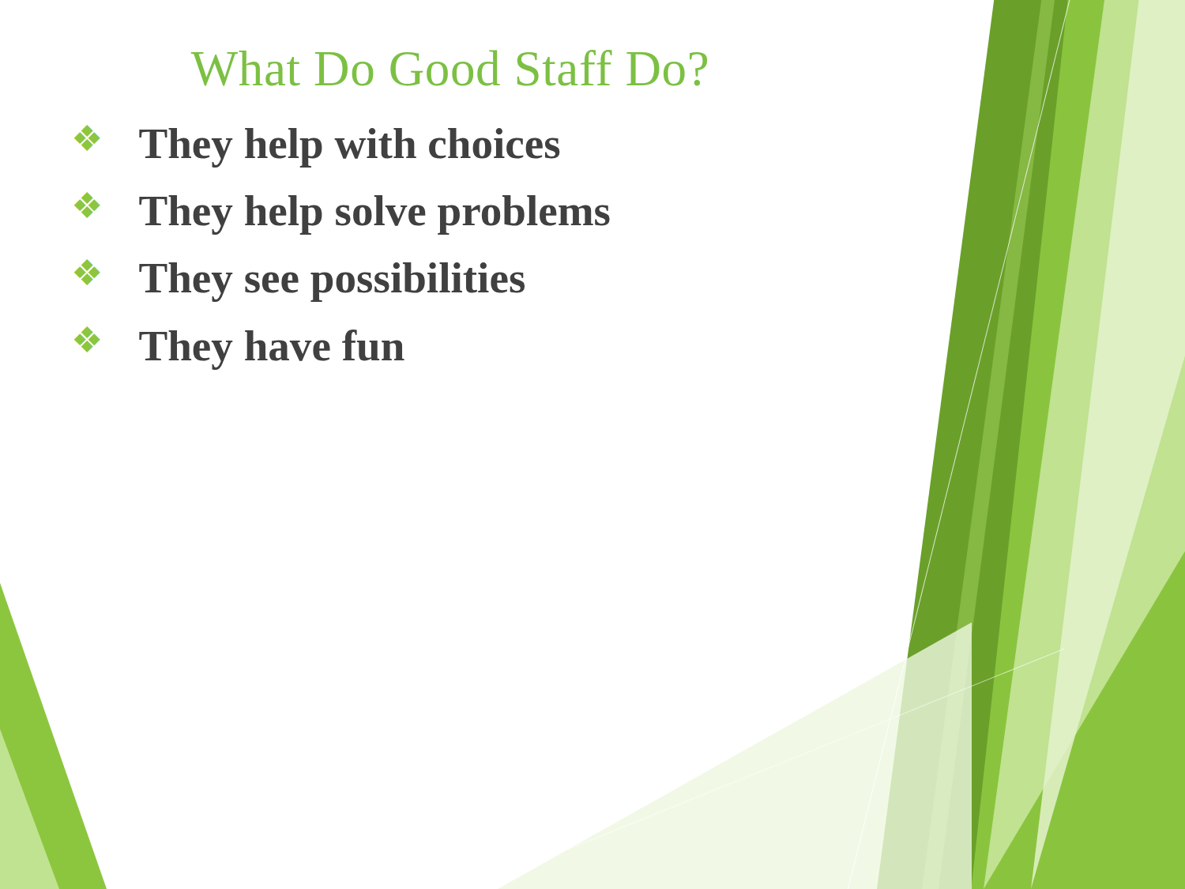What Do Good Staff Do?
They help with choices
They help solve problems
They see possibilities
They have fun